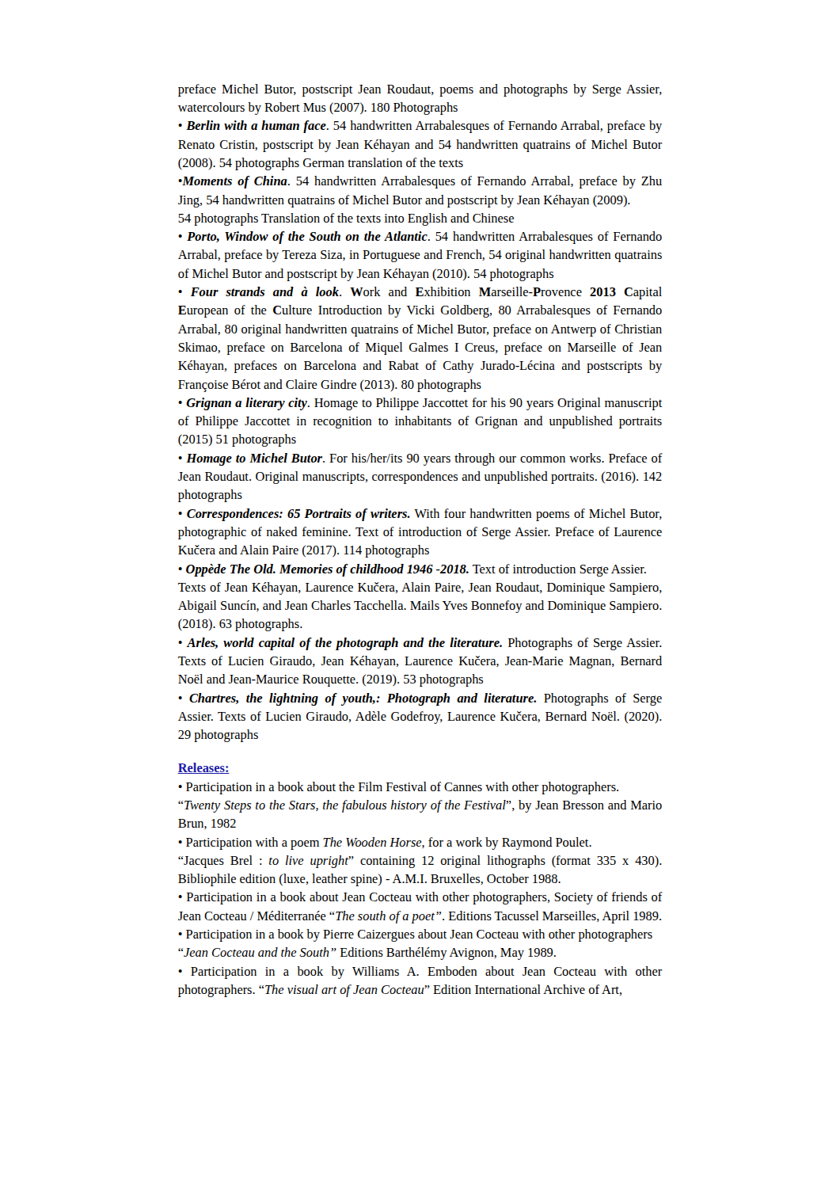preface Michel Butor, postscript Jean Roudaut, poems and photographs by Serge Assier, watercolours by Robert Mus (2007). 180 Photographs
• Berlin with a human face. 54 handwritten Arrabalesques of Fernando Arrabal, preface by Renato Cristin, postscript by Jean Kéhayan and 54 handwritten quatrains of Michel Butor (2008). 54 photographs German translation of the texts
•Moments of China. 54 handwritten Arrabalesques of Fernando Arrabal, preface by Zhu Jing, 54 handwritten quatrains of Michel Butor and postscript by Jean Kéhayan (2009).
54 photographs Translation of the texts into English and Chinese
• Porto, Window of the South on the Atlantic. 54 handwritten Arrabalesques of Fernando Arrabal, preface by Tereza Siza, in Portuguese and French, 54 original handwritten quatrains of Michel Butor and postscript by Jean Kéhayan (2010). 54 photographs
• Four strands and à look. Work and Exhibition Marseille-Provence 2013 Capital European of the Culture Introduction by Vicki Goldberg, 80 Arrabalesques of Fernando Arrabal, 80 original handwritten quatrains of Michel Butor, preface on Antwerp of Christian Skimao, preface on Barcelona of Miquel Galmes I Creus, preface on Marseille of Jean Kéhayan, prefaces on Barcelona and Rabat of Cathy Jurado-Lécina and postscripts by Françoise Bérot and Claire Gindre (2013). 80 photographs
• Grignan a literary city. Homage to Philippe Jaccottet for his 90 years Original manuscript of Philippe Jaccottet in recognition to inhabitants of Grignan and unpublished portraits (2015) 51 photographs
• Homage to Michel Butor. For his/her/its 90 years through our common works. Preface of Jean Roudaut. Original manuscripts, correspondences and unpublished portraits. (2016). 142 photographs
• Correspondences: 65 Portraits of writers. With four handwritten poems of Michel Butor, photographic of naked feminine. Text of introduction of Serge Assier. Preface of Laurence Kučera and Alain Paire (2017). 114 photographs
• Oppède The Old. Memories of childhood 1946 -2018. Text of introduction Serge Assier.
Texts of Jean Kéhayan, Laurence Kučera, Alain Paire, Jean Roudaut, Dominique Sampiero, Abigail Suncín, and Jean Charles Tacchella. Mails Yves Bonnefoy and Dominique Sampiero. (2018). 63 photographs.
• Arles, world capital of the photograph and the literature. Photographs of Serge Assier. Texts of Lucien Giraudo, Jean Kéhayan, Laurence Kučera, Jean-Marie Magnan, Bernard Noël and Jean-Maurice Rouquette. (2019). 53 photographs
• Chartres, the lightning of youth,: Photograph and literature. Photographs of Serge Assier. Texts of Lucien Giraudo, Adèle Godefroy, Laurence Kučera, Bernard Noël. (2020). 29 photographs
Releases:
• Participation in a book about the Film Festival of Cannes with other photographers.
“Twenty Steps to the Stars, the fabulous history of the Festival”, by Jean Bresson and Mario Brun, 1982
• Participation with a poem The Wooden Horse, for a work by Raymond Poulet.
“Jacques Brel : to live upright” containing 12 original lithographs (format 335 x 430). Bibliophile edition (luxe, leather spine) - A.M.I. Bruxelles, October 1988.
• Participation in a book about Jean Cocteau with other photographers, Society of friends of Jean Cocteau / Méditerranée “The south of a poet”. Editions Tacussel Marseilles, April 1989.
• Participation in a book by Pierre Caizergues about Jean Cocteau with other photographers
“Jean Cocteau and the South” Editions Barthélémy Avignon, May 1989.
• Participation in a book by Williams A. Emboden about Jean Cocteau with other photographers. “The visual art of Jean Cocteau” Edition International Archive of Art,